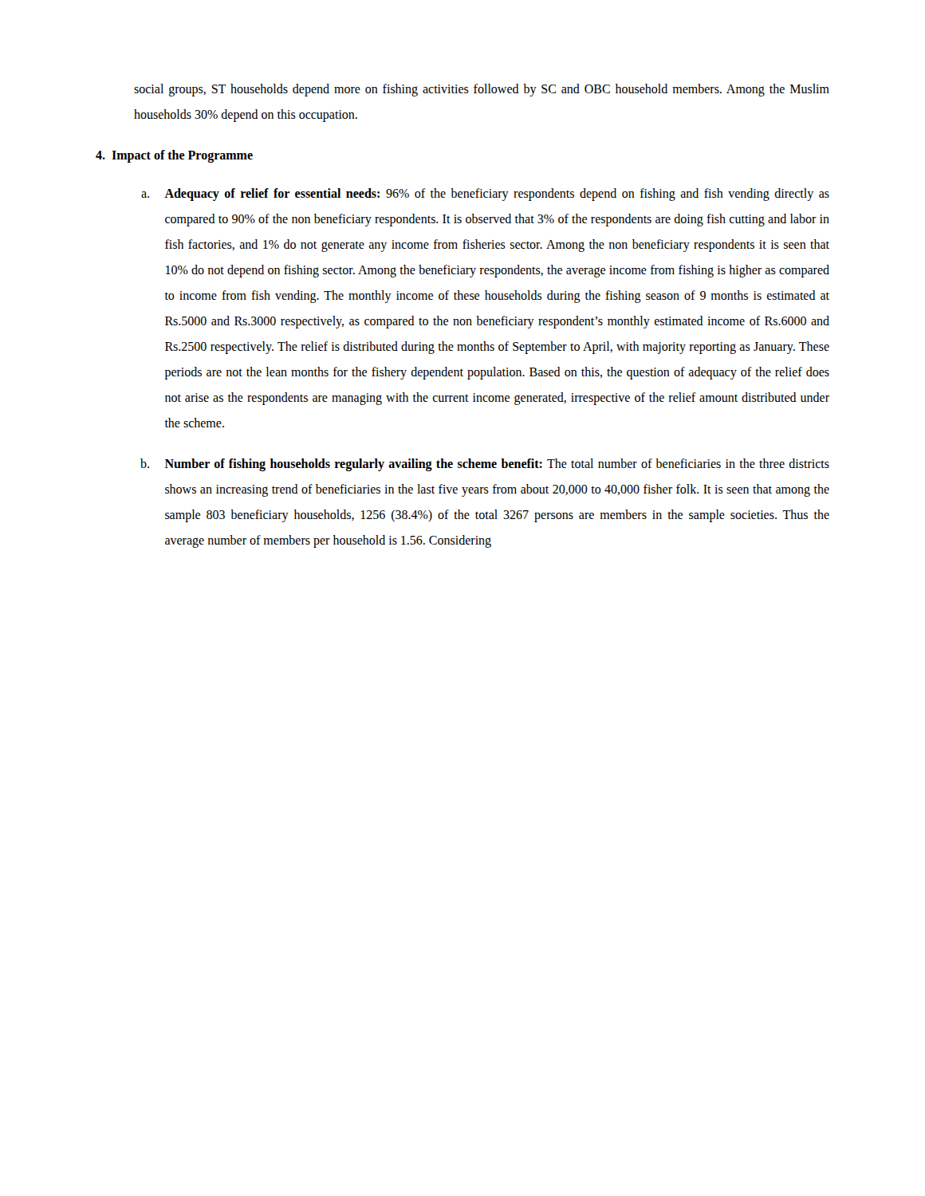social groups, ST households depend more on fishing activities followed by SC and OBC household members. Among the Muslim households 30% depend on this occupation.
4. Impact of the Programme
Adequacy of relief for essential needs: 96% of the beneficiary respondents depend on fishing and fish vending directly as compared to 90% of the non beneficiary respondents. It is observed that 3% of the respondents are doing fish cutting and labor in fish factories, and 1% do not generate any income from fisheries sector. Among the non beneficiary respondents it is seen that 10% do not depend on fishing sector. Among the beneficiary respondents, the average income from fishing is higher as compared to income from fish vending. The monthly income of these households during the fishing season of 9 months is estimated at Rs.5000 and Rs.3000 respectively, as compared to the non beneficiary respondent’s monthly estimated income of Rs.6000 and Rs.2500 respectively. The relief is distributed during the months of September to April, with majority reporting as January. These periods are not the lean months for the fishery dependent population. Based on this, the question of adequacy of the relief does not arise as the respondents are managing with the current income generated, irrespective of the relief amount distributed under the scheme.
Number of fishing households regularly availing the scheme benefit: The total number of beneficiaries in the three districts shows an increasing trend of beneficiaries in the last five years from about 20,000 to 40,000 fisher folk. It is seen that among the sample 803 beneficiary households, 1256 (38.4%) of the total 3267 persons are members in the sample societies. Thus the average number of members per household is 1.56. Considering